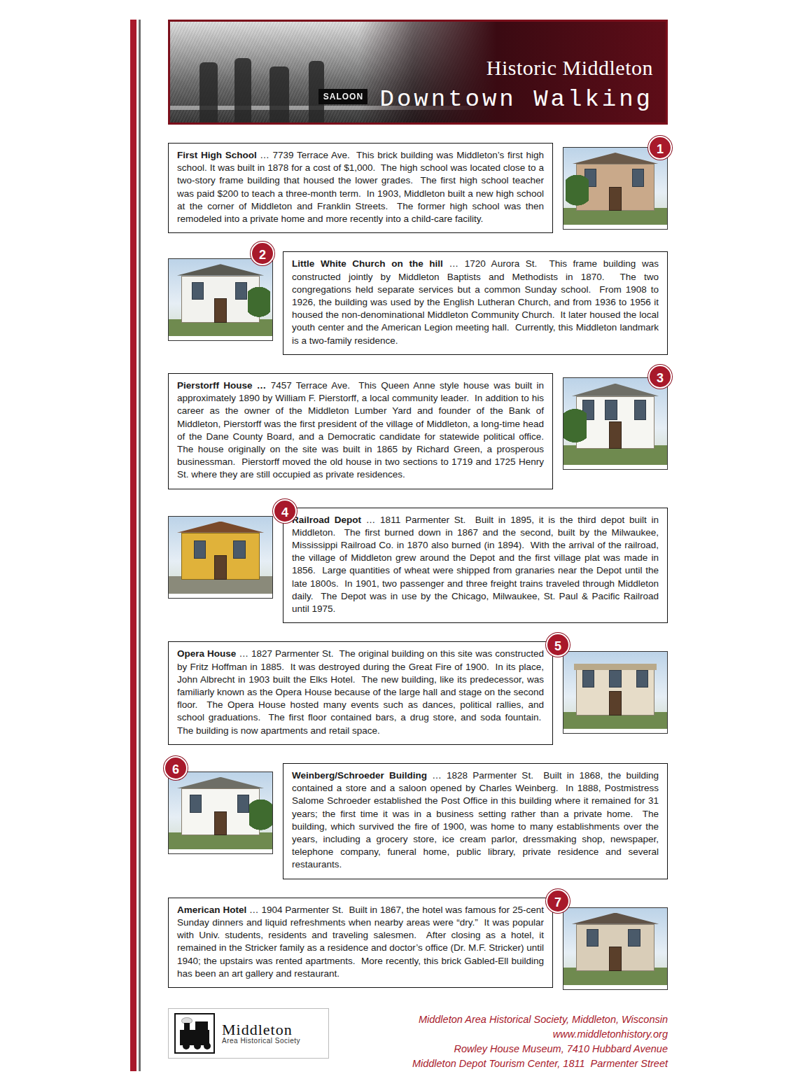SALOON
Historic Middleton
Downtown Walking
First High School … 7739 Terrace Ave. This brick building was Middleton’s first high school. It was built in 1878 for a cost of $1,000. The high school was located close to a two-story frame building that housed the lower grades. The first high school teacher was paid $200 to teach a three-month term. In 1903, Middleton built a new high school at the corner of Middleton and Franklin Streets. The former high school was then remodeled into a private home and more recently into a child-care facility.
1
Little White Church on the hill … 1720 Aurora St. This frame building was constructed jointly by Middleton Baptists and Methodists in 1870. The two congregations held separate services but a common Sunday school. From 1908 to 1926, the building was used by the English Lutheran Church, and from 1936 to 1956 it housed the non-denominational Middleton Community Church. It later housed the local youth center and the American Legion meeting hall. Currently, this Middleton landmark is a two-family residence.
2
Pierstorff House … 7457 Terrace Ave. This Queen Anne style house was built in approximately 1890 by William F. Pierstorff, a local community leader. In addition to his career as the owner of the Middleton Lumber Yard and founder of the Bank of Middleton, Pierstorff was the first president of the village of Middleton, a long-time head of the Dane County Board, and a Democratic candidate for statewide political office. The house originally on the site was built in 1865 by Richard Green, a prosperous businessman. Pierstorff moved the old house in two sections to 1719 and 1725 Henry St. where they are still occupied as private residences.
3
Railroad Depot … 1811 Parmenter St. Built in 1895, it is the third depot built in Middleton. The first burned down in 1867 and the second, built by the Milwaukee, Mississippi Railroad Co. in 1870 also burned (in 1894). With the arrival of the railroad, the village of Middleton grew around the Depot and the first village plat was made in 1856. Large quantities of wheat were shipped from granaries near the Depot until the late 1800s. In 1901, two passenger and three freight trains traveled through Middleton daily. The Depot was in use by the Chicago, Milwaukee, St. Paul & Pacific Railroad until 1975.
4
Opera House … 1827 Parmenter St. The original building on this site was constructed by Fritz Hoffman in 1885. It was destroyed during the Great Fire of 1900. In its place, John Albrecht in 1903 built the Elks Hotel. The new building, like its predecessor, was familiarly known as the Opera House because of the large hall and stage on the second floor. The Opera House hosted many events such as dances, political rallies, and school graduations. The first floor contained bars, a drug store, and soda fountain. The building is now apartments and retail space.
5
Weinberg/Schroeder Building … 1828 Parmenter St. Built in 1868, the building contained a store and a saloon opened by Charles Weinberg. In 1888, Postmistress Salome Schroeder established the Post Office in this building where it remained for 31 years; the first time it was in a business setting rather than a private home. The building, which survived the fire of 1900, was home to many establishments over the years, including a grocery store, ice cream parlor, dressmaking shop, newspaper, telephone company, funeral home, public library, private residence and several restaurants.
6
American Hotel … 1904 Parmenter St. Built in 1867, the hotel was famous for 25-cent Sunday dinners and liquid refreshments when nearby areas were “dry.” It was popular with Univ. students, residents and traveling salesmen. After closing as a hotel, it remained in the Stricker family as a residence and doctor’s office (Dr. M.F. Stricker) until 1940; the upstairs was rented apartments. More recently, this brick Gabled-Ell building has been an art gallery and restaurant.
7
Middleton
Area Historical Society
Middleton Area Historical Society, Middleton, Wisconsin
www.middletonhistory.org
Rowley House Museum, 7410 Hubbard Avenue
Middleton Depot Tourism Center, 1811 Parmenter Street